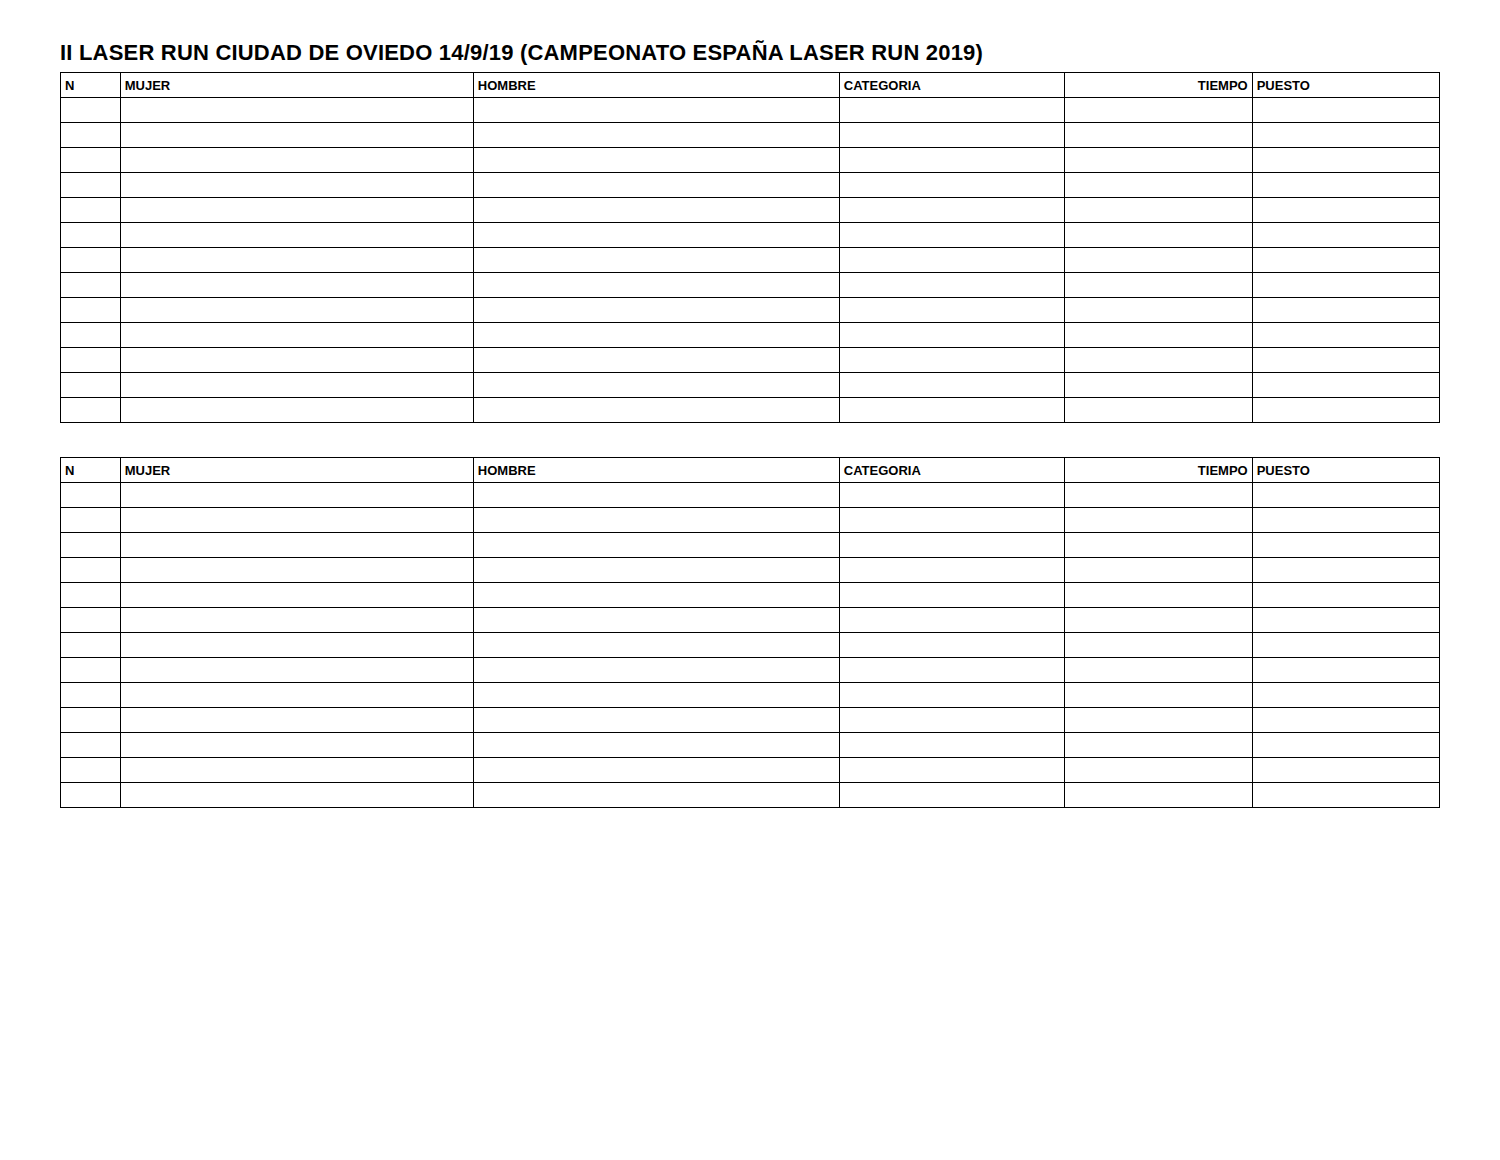II LASER RUN CIUDAD DE OVIEDO 14/9/19 (CAMPEONATO ESPAÑA LASER RUN 2019)
| N | MUJER | HOMBRE | CATEGORIA | TIEMPO | PUESTO |
| --- | --- | --- | --- | --- | --- |
| N | MUJER | HOMBRE | CATEGORIA | TIEMPO | PUESTO |
| --- | --- | --- | --- | --- | --- |